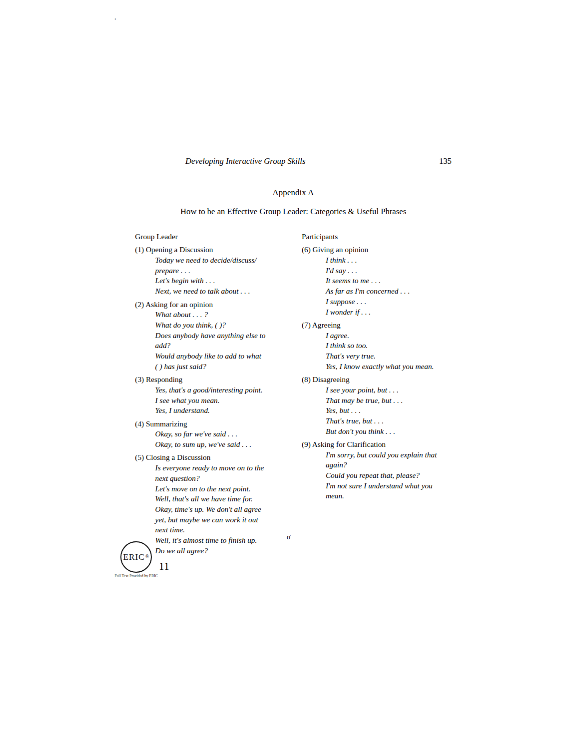.
Developing Interactive Group Skills 135
Appendix A
How to be an Effective Group Leader: Categories & Useful Phrases
Group Leader
(1) Opening a Discussion
Today we need to decide/discuss/
prepare . . .
Let's begin with . . .
Next, we need to talk about . . .
(2) Asking for an opinion
What about . . . ?
What do you think, ( )?
Does anybody have anything else to
add?
Would anybody like to add to what
( ) has just said?
(3) Responding
Yes, that's a good/interesting point.
I see what you mean.
Yes, I understand.
(4) Summarizing
Okay, so far we've said . . .
Okay, to sum up, we've said . . .
(5) Closing a Discussion
Is everyone ready to move on to the
next question?
Let's move on to the next point.
Well, that's all we have time for.
Okay, time's up. We don't all agree
yet, but maybe we can work it out
next time.
Well, it's almost time to finish up.
Do we all agree?
Participants
(6) Giving an opinion
I think . . .
I'd say . . .
It seems to me . . .
As far as I'm concerned . . .
I suppose . . .
I wonder if . . .
(7) Agreeing
I agree.
I think so too.
That's very true.
Yes, I know exactly what you mean.
(8) Disagreeing
I see your point, but . . .
That may be true, but . . .
Yes, but . . .
That's true, but . . .
But don't you think . . .
(9) Asking for Clarification
I'm sorry, but could you explain that
again?
Could you repeat that, please?
I'm not sure I understand what you
mean.
σ
11
ERIC®
Full Text Provided by ERIC